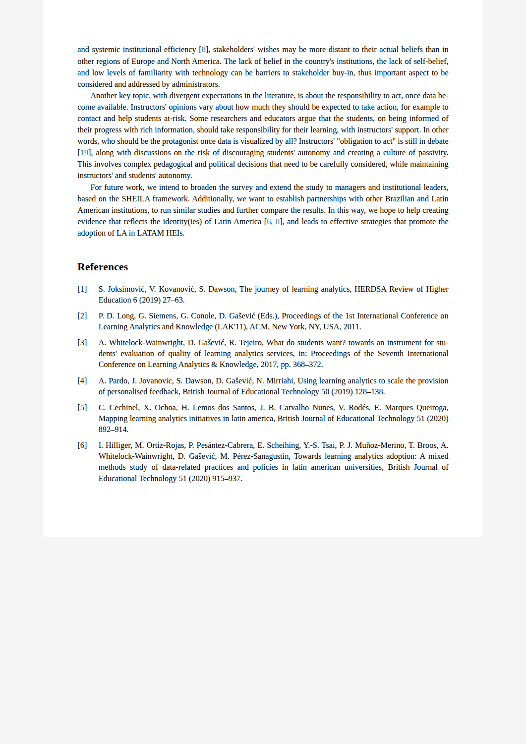and systemic institutional efficiency [8], stakeholders' wishes may be more distant to their actual beliefs than in other regions of Europe and North America. The lack of belief in the country's institutions, the lack of self-belief, and low levels of familiarity with technology can be barriers to stakeholder buy-in, thus important aspect to be considered and addressed by administrators.
Another key topic, with divergent expectations in the literature, is about the responsibility to act, once data become available. Instructors' opinions vary about how much they should be expected to take action, for example to contact and help students at-risk. Some researchers and educators argue that the students, on being informed of their progress with rich information, should take responsibility for their learning, with instructors' support. In other words, who should be the protagonist once data is visualized by all? Instructors' "obligation to act" is still in debate [19], along with discussions on the risk of discouraging students' autonomy and creating a culture of passivity. This involves complex pedagogical and political decisions that need to be carefully considered, while maintaining instructors' and students' autonomy.
For future work, we intend to broaden the survey and extend the study to managers and institutional leaders, based on the SHEILA framework. Additionally, we want to establish partnerships with other Brazilian and Latin American institutions, to run similar studies and further compare the results. In this way, we hope to help creating evidence that reflects the identity(ies) of Latin America [6, 8], and leads to effective strategies that promote the adoption of LA in LATAM HEIs.
References
S. Joksimović, V. Kovanović, S. Dawson, The journey of learning analytics, HERDSA Review of Higher Education 6 (2019) 27–63.
P. D. Long, G. Siemens, G. Conole, D. Gašević (Eds.), Proceedings of the 1st International Conference on Learning Analytics and Knowledge (LAK'11), ACM, New York, NY, USA, 2011.
A. Whitelock-Wainwright, D. Gašević, R. Tejeiro, What do students want? towards an instrument for students' evaluation of quality of learning analytics services, in: Proceedings of the Seventh International Conference on Learning Analytics & Knowledge, 2017, pp. 368–372.
A. Pardo, J. Jovanovic, S. Dawson, D. Gašević, N. Mirriahi, Using learning analytics to scale the provision of personalised feedback, British Journal of Educational Technology 50 (2019) 128–138.
C. Cechinel, X. Ochoa, H. Lemos dos Santos, J. B. Carvalho Nunes, V. Rodés, E. Marques Queiroga, Mapping learning analytics initiatives in latin america, British Journal of Educational Technology 51 (2020) 892–914.
I. Hilliger, M. Ortiz-Rojas, P. Pesántez-Cabrera, E. Scheihing, Y.-S. Tsai, P. J. Muñoz-Merino, T. Broos, A. Whitelock-Wainwright, D. Gašević, M. Pérez-Sanagustín, Towards learning analytics adoption: A mixed methods study of data-related practices and policies in latin american universities, British Journal of Educational Technology 51 (2020) 915–937.